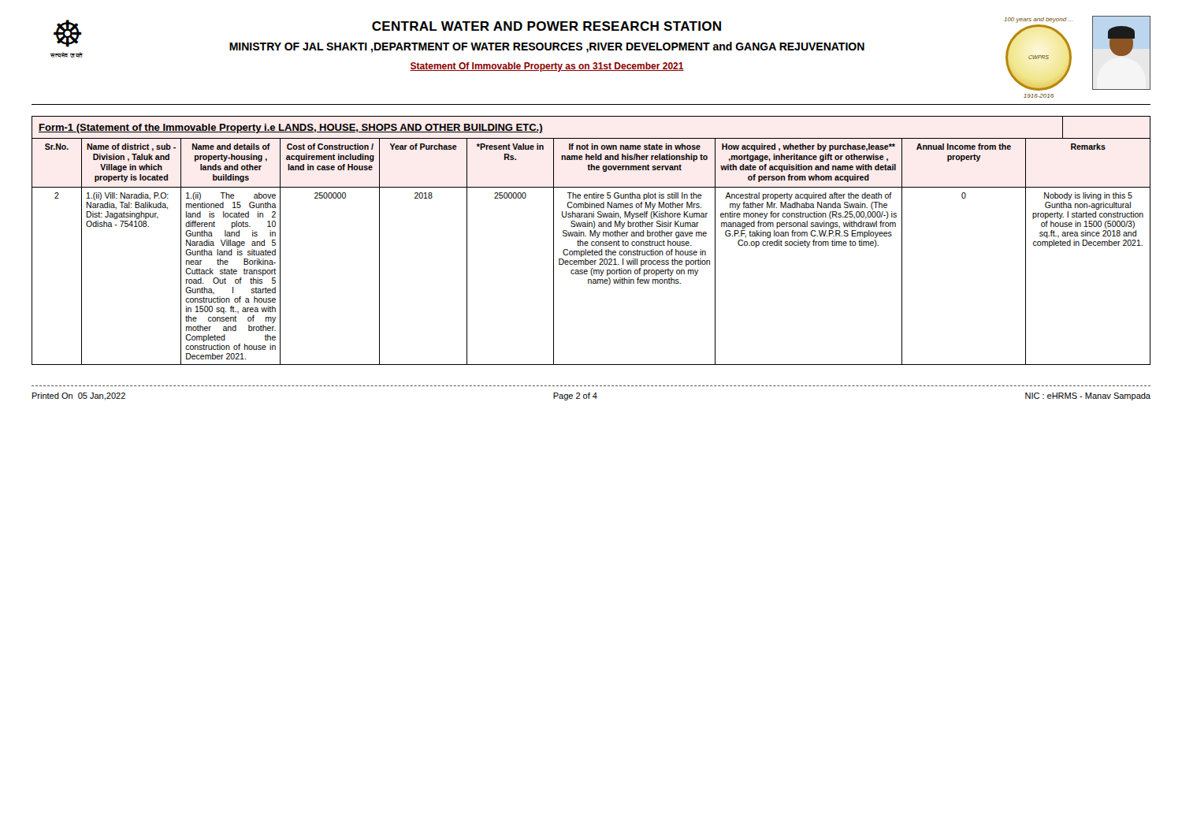☸
सत्यमेव जयते
CENTRAL WATER AND POWER RESEARCH STATION
MINISTRY OF JAL SHAKTI ,DEPARTMENT OF WATER RESOURCES ,RIVER DEVELOPMENT and GANGA REJUVENATION
Statement Of Immovable Property as on 31st December 2021
100 years and beyond ...
CWPRS
1916-2016
Form-1 (Statement of the Immovable Property i.e LANDS, HOUSE, SHOPS AND OTHER BUILDING ETC.)
| Sr.No. | Name of district , sub - Division , Taluk and Village in which property is located | Name and details of property-housing , lands and other buildings | Cost of Construction / acquirement including land in case of House | Year of Purchase | *Present Value in Rs. | If not in own name state in whose name held and his/her relationship to the government servant | How acquired , whether by purchase,lease** ,mortgage, inheritance gift or otherwise , with date of acquisition and name with detail of person from whom acquired | Annual Income from the property | Remarks |
| --- | --- | --- | --- | --- | --- | --- | --- | --- | --- |
| 2 | 1.(ii) Vill: Naradia, P.O: Naradia, Tal: Balikuda, Dist: Jagatsinghpur, Odisha - 754108. | 1.(ii) The above mentioned 15 Guntha land is located in 2 different plots. 10 Guntha land is in Naradia Village and 5 Guntha land is situated near the Borikina-Cuttack state transport road. Out of this 5 Guntha, I started construction of a house in 1500 sq. ft., area with the consent of my mother and brother. Completed the construction of house in December 2021. | 2500000 | 2018 | 2500000 | The entire 5 Guntha plot is still In the Combined Names of My Mother Mrs. Usharani Swain, Myself (Kishore Kumar Swain) and My brother Sisir Kumar Swain. My mother and brother gave me the consent to construct house. Completed the construction of house in December 2021. I will process the portion case (my portion of property on my name) within few months. | Ancestral property acquired after the death of my father Mr. Madhaba Nanda Swain. (The entire money for construction (Rs.25,00,000/-) is managed from personal savings, withdrawl from G.P.F, taking loan from C.W.P.R.S Employees Co.op credit society from time to time). | 0 | Nobody is living in this 5 Guntha non-agricultural property. I started construction of house in 1500 (5000/3) sq.ft., area since 2018 and completed in December 2021. |
Printed On 05 Jan,2022
Page 2 of 4
NIC : eHRMS - Manav Sampada